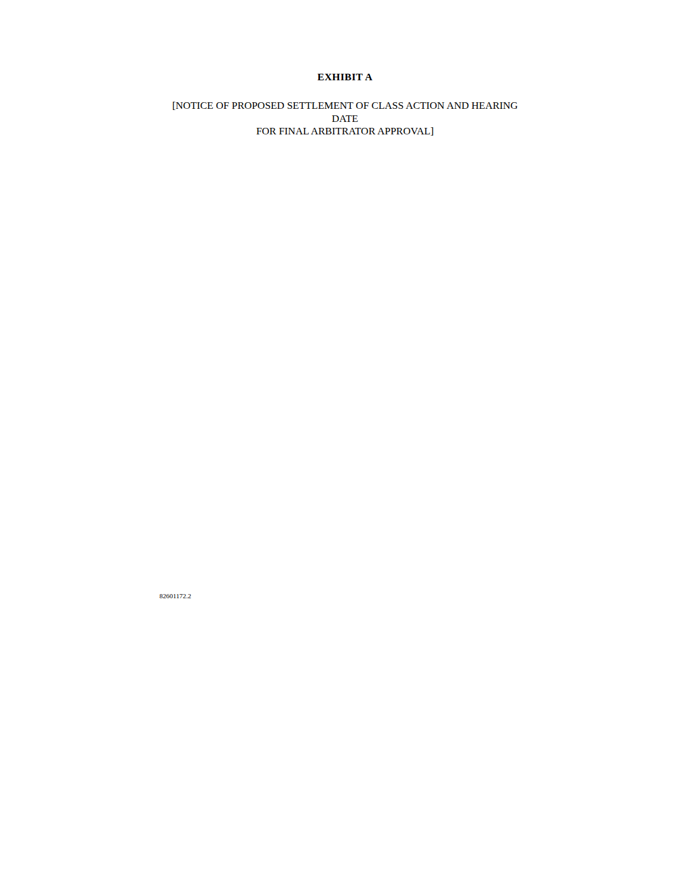EXHIBIT A
[Notice of Proposed Settlement of Class Action and Hearing Date
for Final Arbitrator Approval]
82601172.2